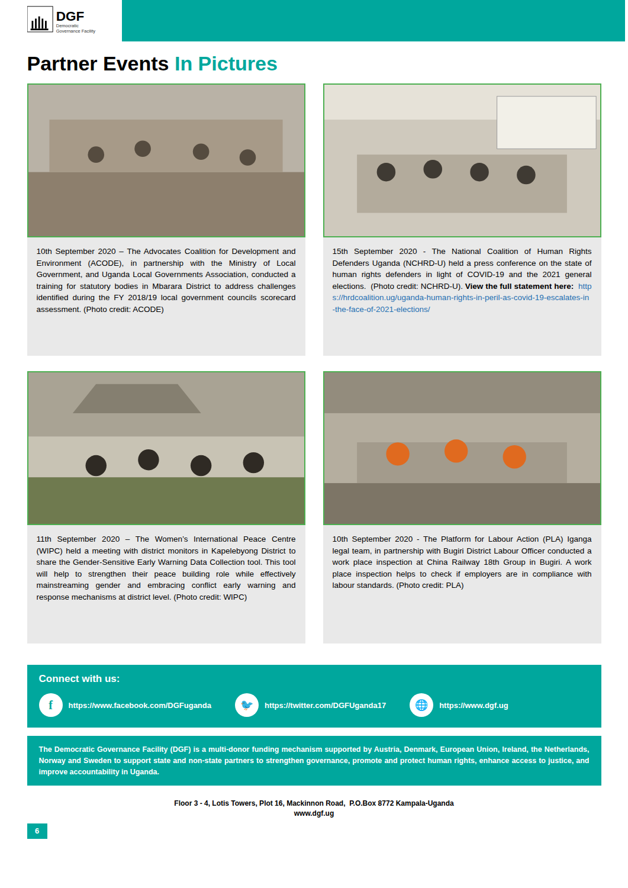DGF Democratic Governance Facility
Partner Events In Pictures
10th September 2020 – The Advocates Coalition for Development and Environment (ACODE), in partnership with the Ministry of Local Government, and Uganda Local Governments Association, conducted a training for statutory bodies in Mbarara District to address challenges identified during the FY 2018/19 local government councils scorecard assessment. (Photo credit: ACODE)
15th September 2020 - The National Coalition of Human Rights Defenders Uganda (NCHRD-U) held a press conference on the state of human rights defenders in light of COVID-19 and the 2021 general elections. (Photo credit: NCHRD-U). View the full statement here: https://hrdcoalition.ug/uganda-human-rights-in-peril-as-covid-19-escalates-in-the-face-of-2021-elections/
11th September 2020 – The Women’s International Peace Centre (WIPC) held a meeting with district monitors in Kapelebyong District to share the Gender-Sensitive Early Warning Data Collection tool. This tool will help to strengthen their peace building role while effectively mainstreaming gender and embracing conflict early warning and response mechanisms at district level. (Photo credit: WIPC)
10th September 2020 - The Platform for Labour Action (PLA) Iganga legal team, in partnership with Bugiri District Labour Officer conducted a work place inspection at China Railway 18th Group in Bugiri. A work place inspection helps to check if employers are in compliance with labour standards. (Photo credit: PLA)
Connect with us:
f https://www.facebook.com/DGFuganda
🐦 https://twitter.com/DGFUganda17
🌐 https://www.dgf.ug
The Democratic Governance Facility (DGF) is a multi-donor funding mechanism supported by Austria, Denmark, European Union, Ireland, the Netherlands, Norway and Sweden to support state and non-state partners to strengthen governance, promote and protect human rights, enhance access to justice, and improve accountability in Uganda.
Floor 3 - 4, Lotis Towers, Plot 16, Mackinnon Road, P.O.Box 8772 Kampala-Uganda
www.dgf.ug
6